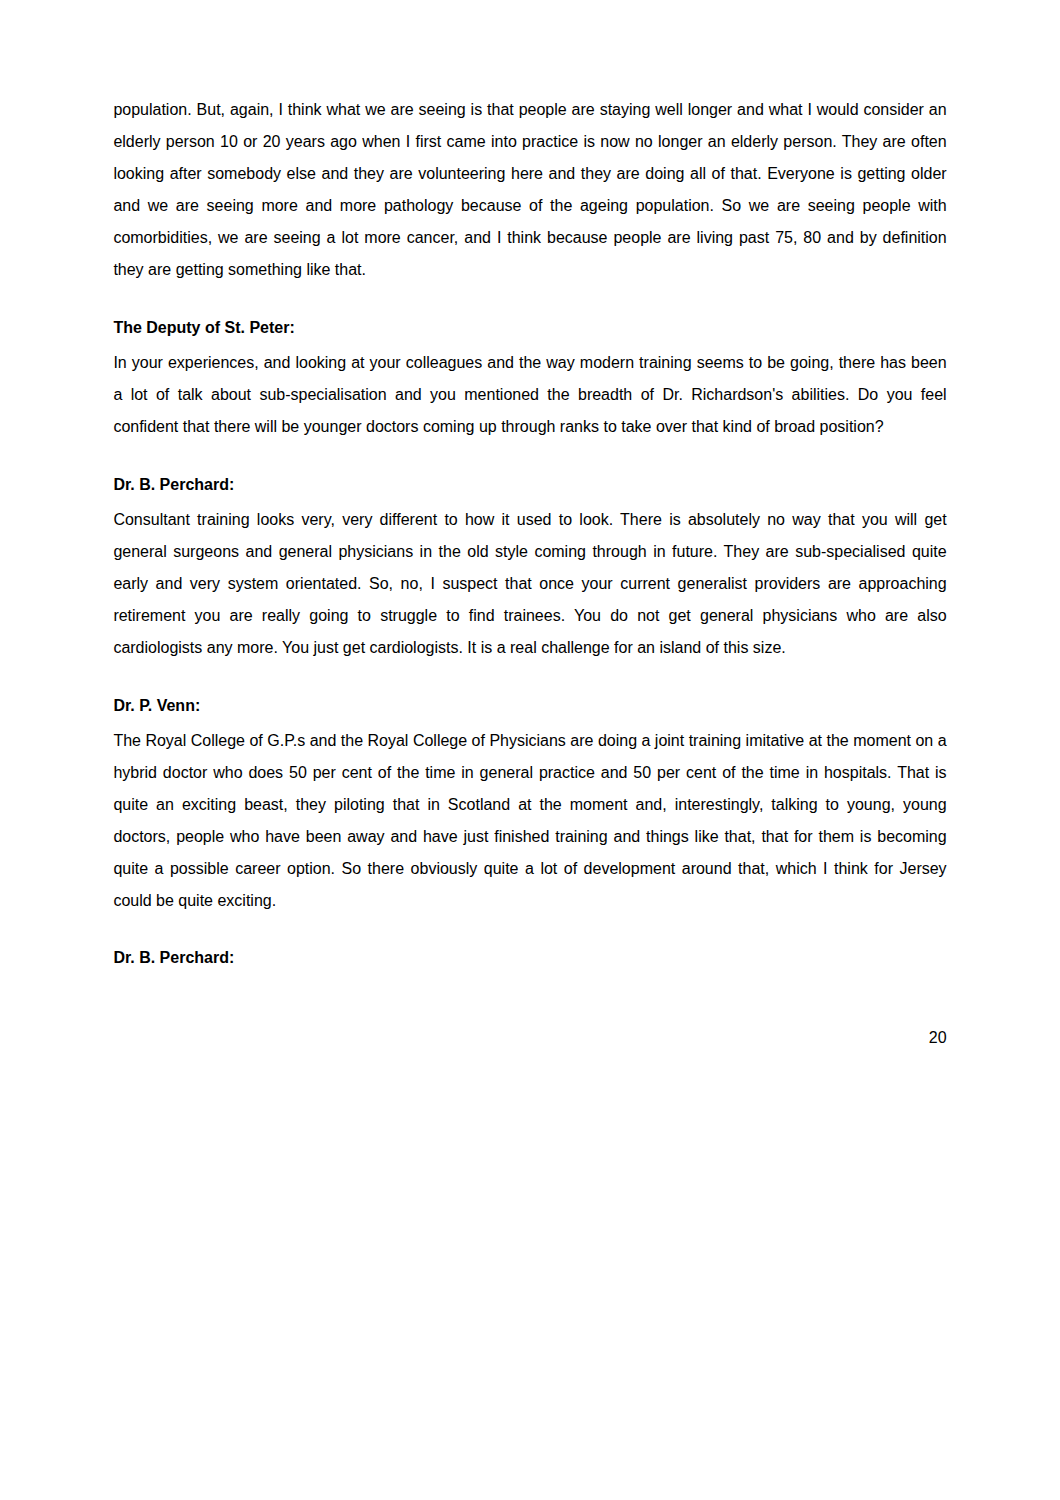population. But, again, I think what we are seeing is that people are staying well longer and what I would consider an elderly person 10 or 20 years ago when I first came into practice is now no longer an elderly person. They are often looking after somebody else and they are volunteering here and they are doing all of that. Everyone is getting older and we are seeing more and more pathology because of the ageing population. So we are seeing people with comorbidities, we are seeing a lot more cancer, and I think because people are living past 75, 80 and by definition they are getting something like that.
The Deputy of St. Peter:
In your experiences, and looking at your colleagues and the way modern training seems to be going, there has been a lot of talk about sub-specialisation and you mentioned the breadth of Dr. Richardson's abilities. Do you feel confident that there will be younger doctors coming up through ranks to take over that kind of broad position?
Dr. B. Perchard:
Consultant training looks very, very different to how it used to look. There is absolutely no way that you will get general surgeons and general physicians in the old style coming through in future. They are sub-specialised quite early and very system orientated. So, no, I suspect that once your current generalist providers are approaching retirement you are really going to struggle to find trainees. You do not get general physicians who are also cardiologists any more. You just get cardiologists. It is a real challenge for an island of this size.
Dr. P. Venn:
The Royal College of G.P.s and the Royal College of Physicians are doing a joint training imitative at the moment on a hybrid doctor who does 50 per cent of the time in general practice and 50 per cent of the time in hospitals. That is quite an exciting beast, they piloting that in Scotland at the moment and, interestingly, talking to young, young doctors, people who have been away and have just finished training and things like that, that for them is becoming quite a possible career option. So there obviously quite a lot of development around that, which I think for Jersey could be quite exciting.
Dr. B. Perchard:
20